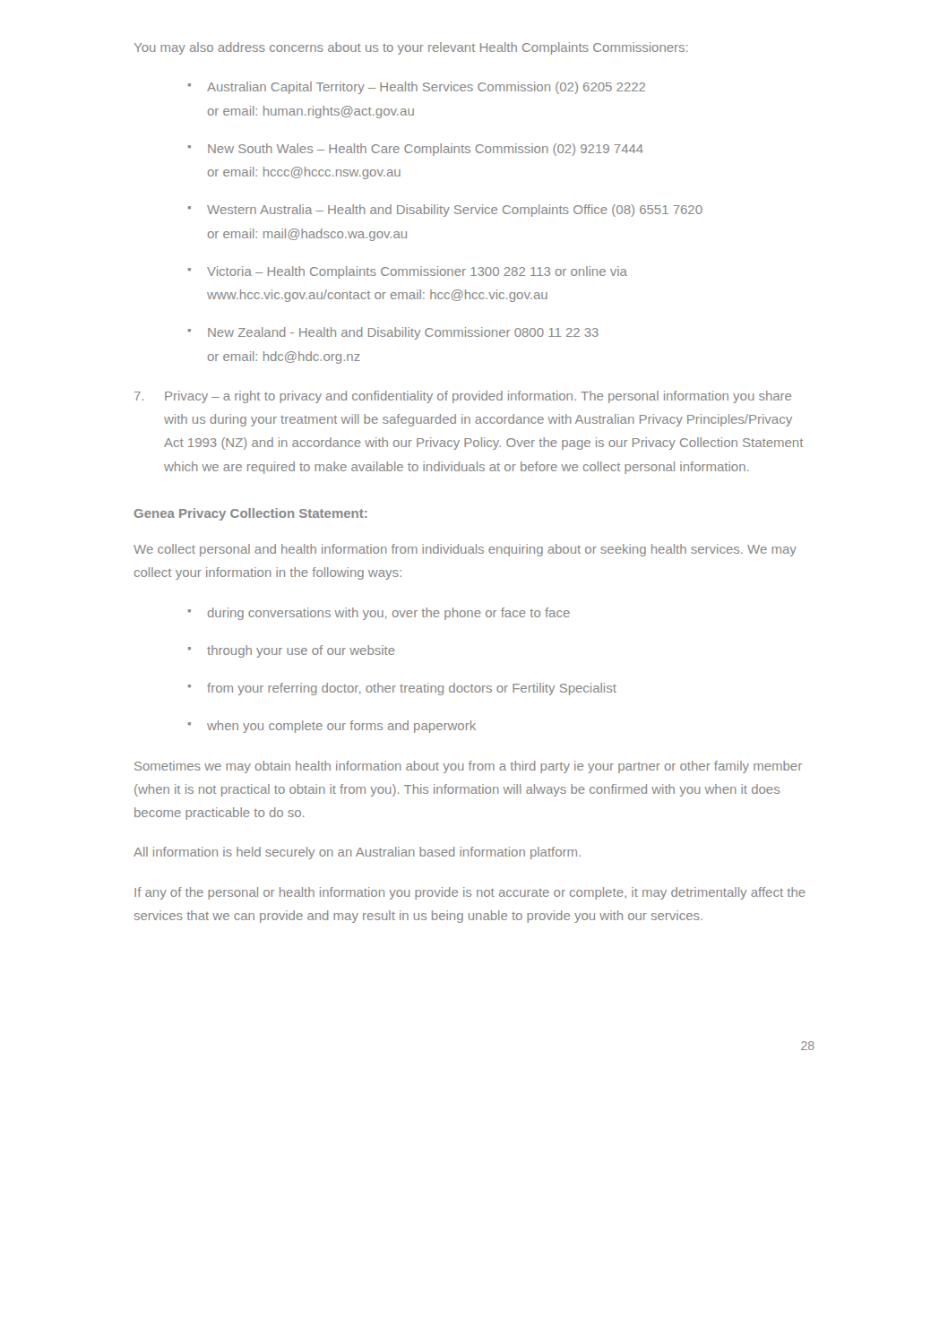You may also address concerns about us to your relevant Health Complaints Commissioners:
Australian Capital Territory – Health Services Commission (02) 6205 2222
or email: human.rights@act.gov.au
New South Wales – Health Care Complaints Commission (02) 9219 7444
or email: hccc@hccc.nsw.gov.au
Western Australia – Health and Disability Service Complaints Office (08) 6551 7620
or email: mail@hadsco.wa.gov.au
Victoria – Health Complaints Commissioner 1300 282 113 or online via
www.hcc.vic.gov.au/contact or email: hcc@hcc.vic.gov.au
New Zealand - Health and Disability Commissioner 0800 11 22 33
or email: hdc@hdc.org.nz
7.
Privacy – a right to privacy and confidentiality of provided information. The personal information you share with us during your treatment will be safeguarded in accordance with Australian Privacy Principles/Privacy Act 1993 (NZ) and in accordance with our Privacy Policy. Over the page is our Privacy Collection Statement which we are required to make available to individuals at or before we collect personal information.
Genea Privacy Collection Statement:
We collect personal and health information from individuals enquiring about or seeking health services. We may collect your information in the following ways:
during conversations with you, over the phone or face to face
through your use of our website
from your referring doctor, other treating doctors or Fertility Specialist
when you complete our forms and paperwork
Sometimes we may obtain health information about you from a third party ie your partner or other family member (when it is not practical to obtain it from you). This information will always be confirmed with you when it does become practicable to do so.
All information is held securely on an Australian based information platform.
If any of the personal or health information you provide is not accurate or complete, it may detrimentally affect the services that we can provide and may result in us being unable to provide you with our services.
28